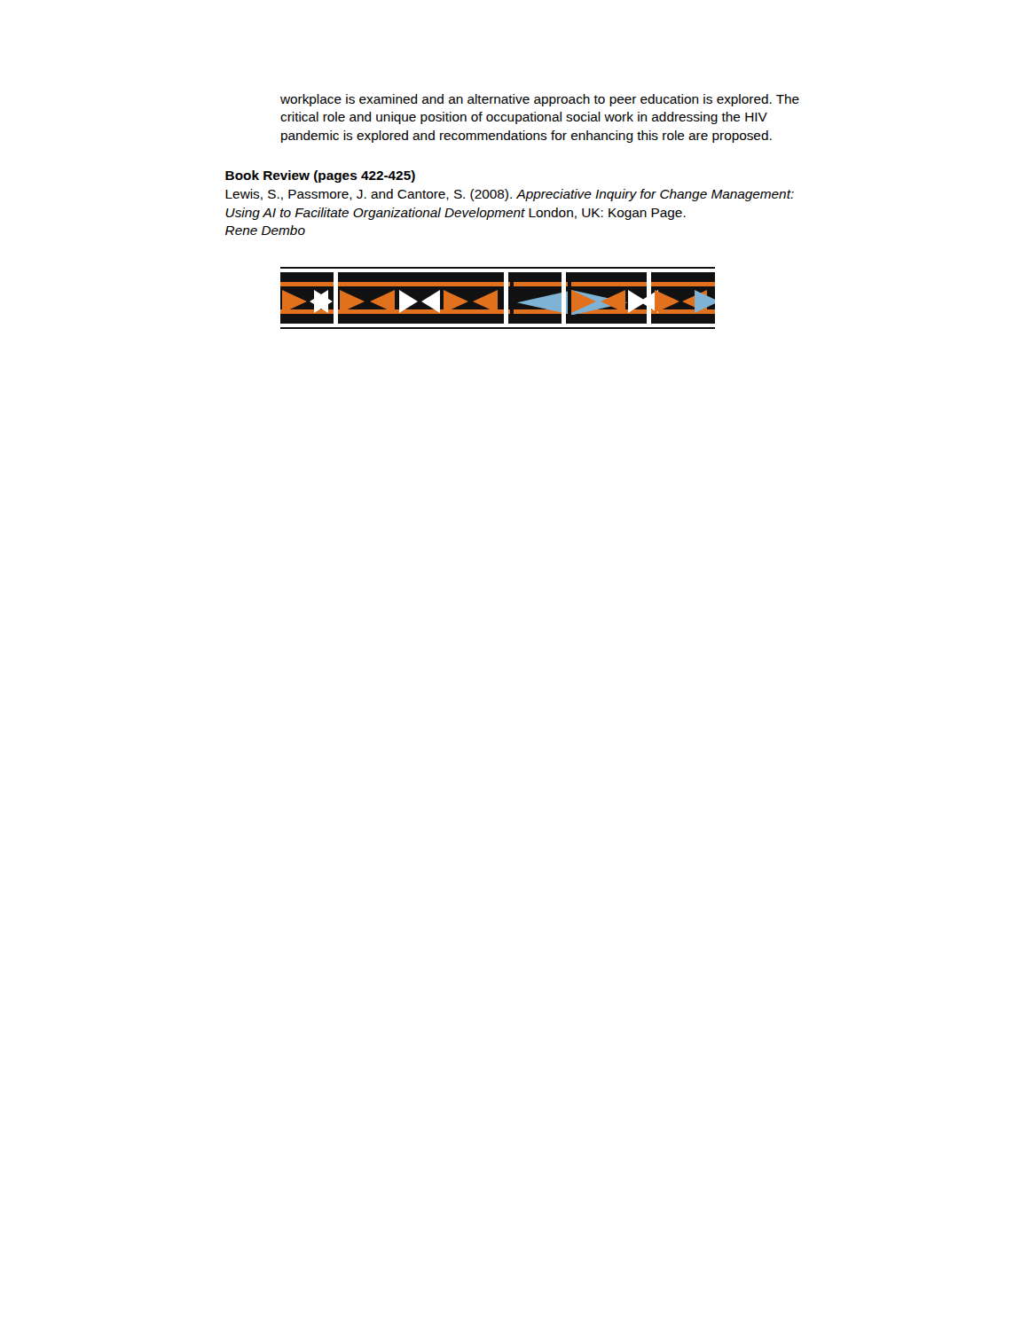workplace is examined and an alternative approach to peer education is explored. The critical role and unique position of occupational social work in addressing the HIV pandemic is explored and recommendations for enhancing this role are proposed.
Book Review (pages 422-425)
Lewis, S., Passmore, J. and Cantore, S. (2008). Appreciative Inquiry for Change Management: Using AI to Facilitate Organizational Development London, UK: Kogan Page.
Rene Dembo